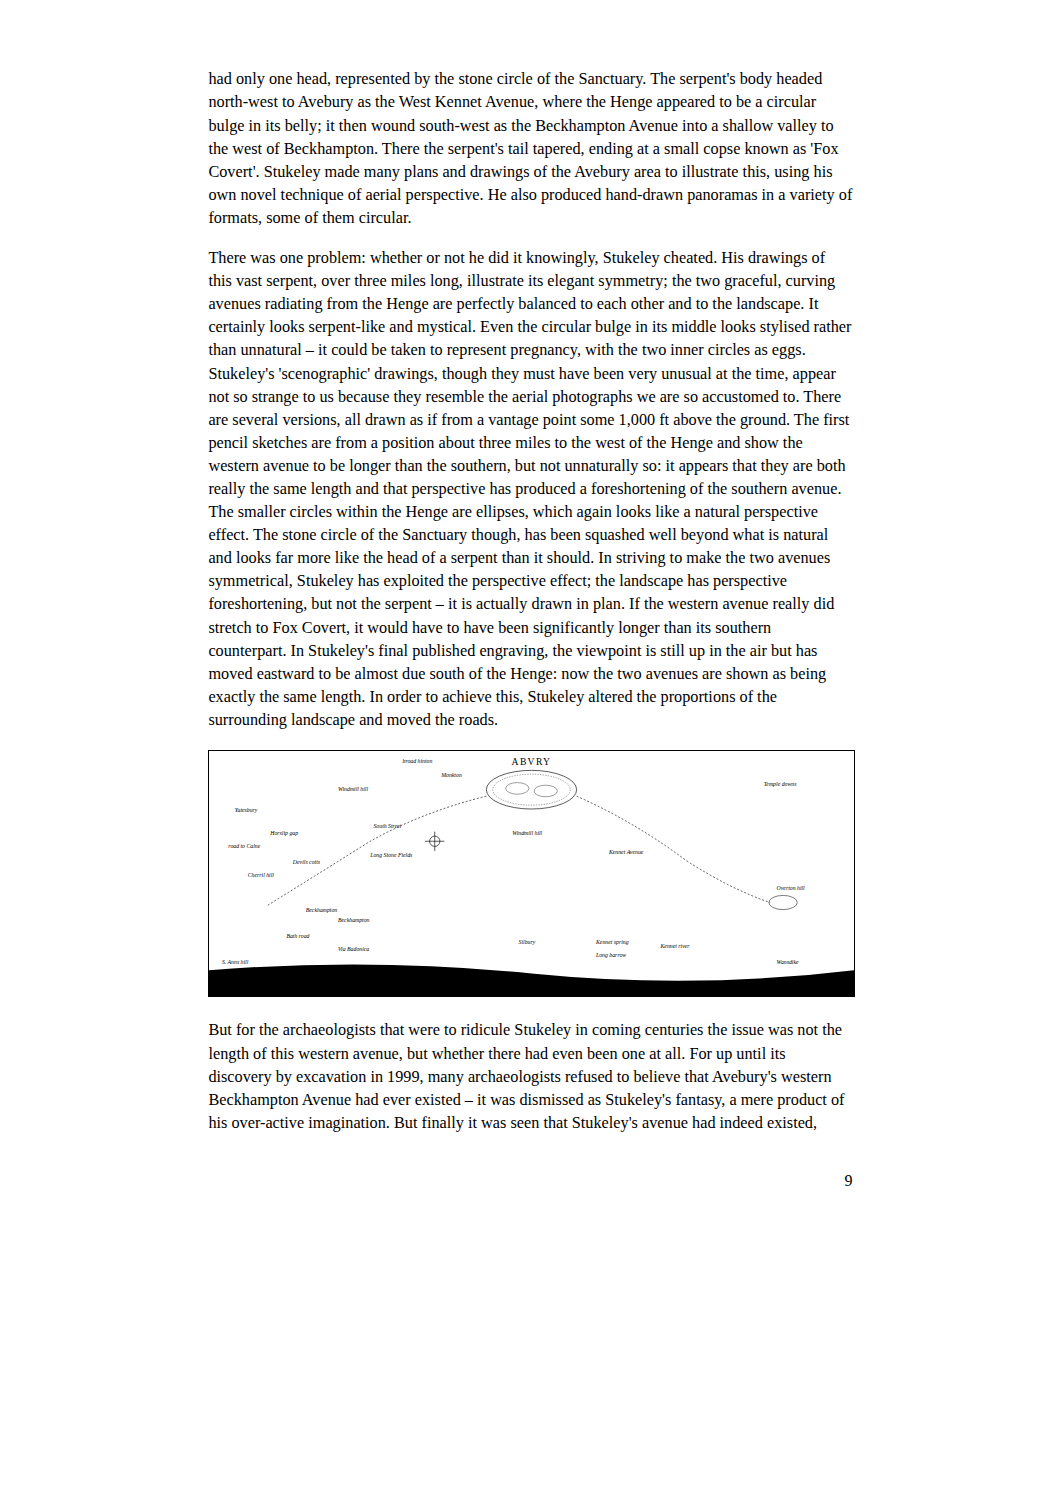had only one head, represented by the stone circle of the Sanctuary. The serpent's body headed north-west to Avebury as the West Kennet Avenue, where the Henge appeared to be a circular bulge in its belly; it then wound south-west as the Beckhampton Avenue into a shallow valley to the west of Beckhampton. There the serpent's tail tapered, ending at a small copse known as 'Fox Covert'. Stukeley made many plans and drawings of the Avebury area to illustrate this, using his own novel technique of aerial perspective. He also produced hand-drawn panoramas in a variety of formats, some of them circular.
There was one problem: whether or not he did it knowingly, Stukeley cheated. His drawings of this vast serpent, over three miles long, illustrate its elegant symmetry; the two graceful, curving avenues radiating from the Henge are perfectly balanced to each other and to the landscape. It certainly looks serpent-like and mystical. Even the circular bulge in its middle looks stylised rather than unnatural – it could be taken to represent pregnancy, with the two inner circles as eggs. Stukeley's 'scenographic' drawings, though they must have been very unusual at the time, appear not so strange to us because they resemble the aerial photographs we are so accustomed to. There are several versions, all drawn as if from a vantage point some 1,000 ft above the ground. The first pencil sketches are from a position about three miles to the west of the Henge and show the western avenue to be longer than the southern, but not unnaturally so: it appears that they are both really the same length and that perspective has produced a foreshortening of the southern avenue. The smaller circles within the Henge are ellipses, which again looks like a natural perspective effect. The stone circle of the Sanctuary though, has been squashed well beyond what is natural and looks far more like the head of a serpent than it should. In striving to make the two avenues symmetrical, Stukeley has exploited the perspective effect; the landscape has perspective foreshortening, but not the serpent – it is actually drawn in plan. If the western avenue really did stretch to Fox Covert, it would have to have been significantly longer than its southern counterpart. In Stukeley's final published engraving, the viewpoint is still up in the air but has moved eastward to be almost due south of the Henge: now the two avenues are shown as being exactly the same length. In order to achieve this, Stukeley altered the proportions of the surrounding landscape and moved the roads.
But for the archaeologists that were to ridicule Stukeley in coming centuries the issue was not the length of this western avenue, but whether there had even been one at all. For up until its discovery by excavation in 1999, many archaeologists refused to believe that Avebury's western Beckhampton Avenue had ever existed – it was dismissed as Stukeley's fantasy, a mere product of his over-active imagination. But finally it was seen that Stukeley's avenue had indeed existed,
9